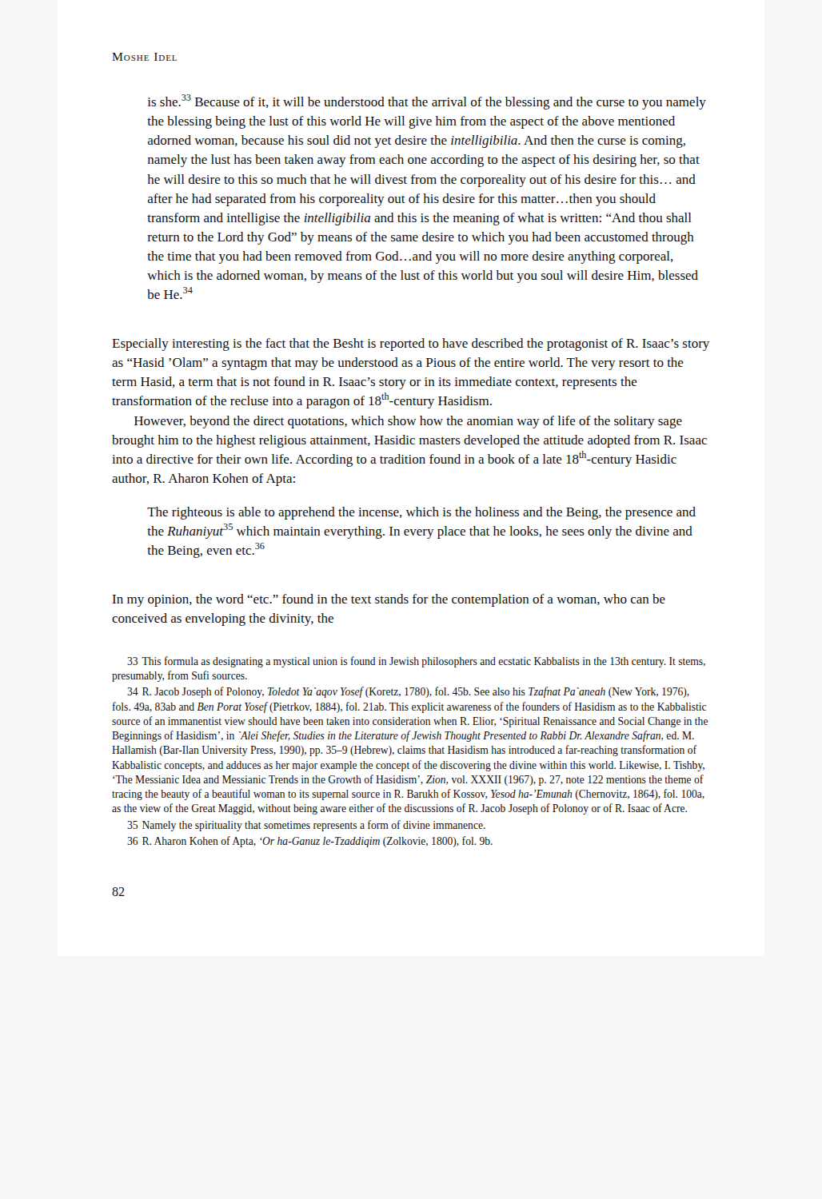Moshe Idel
is she.33 Because of it, it will be understood that the arrival of the blessing and the curse to you namely the blessing being the lust of this world He will give him from the aspect of the above mentioned adorned woman, because his soul did not yet desire the intelligibilia. And then the curse is coming, namely the lust has been taken away from each one according to the aspect of his desiring her, so that he will desire to this so much that he will divest from the corporeality out of his desire for this… and after he had separated from his corporeality out of his desire for this matter…then you should transform and intelligise the intelligibilia and this is the meaning of what is written: “And thou shall return to the Lord thy God” by means of the same desire to which you had been accustomed through the time that you had been removed from God…and you will no more desire anything corporeal, which is the adorned woman, by means of the lust of this world but you soul will desire Him, blessed be He.34
Especially interesting is the fact that the Besht is reported to have described the protagonist of R. Isaac’s story as “Hasid ’Olam” a syntagm that may be understood as a Pious of the entire world. The very resort to the term Hasid, a term that is not found in R. Isaac’s story or in its immediate context, represents the transformation of the recluse into a paragon of 18th-century Hasidism.
However, beyond the direct quotations, which show how the anomian way of life of the solitary sage brought him to the highest religious attainment, Hasidic masters developed the attitude adopted from R. Isaac into a directive for their own life. According to a tradition found in a book of a late 18th-century Hasidic author, R. Aharon Kohen of Apta:
The righteous is able to apprehend the incense, which is the holiness and the Being, the presence and the Ruhaniyut35 which maintain everything. In every place that he looks, he sees only the divine and the Being, even etc.36
In my opinion, the word “etc.” found in the text stands for the contemplation of a woman, who can be conceived as enveloping the divinity, the
33 This formula as designating a mystical union is found in Jewish philosophers and ecstatic Kabbalists in the 13th century. It stems, presumably, from Sufi sources.
34 R. Jacob Joseph of Polonoy, Toledot Ya`aqov Yosef (Koretz, 1780), fol. 45b. See also his Tzafnat Pa`aneah (New York, 1976), fols. 49a, 83ab and Ben Porat Yosef (Pietrkov, 1884), fol. 21ab. This explicit awareness of the founders of Hasidism as to the Kabbalistic source of an immanentist view should have been taken into consideration when R. Elior, ‘Spiritual Renaissance and Social Change in the Beginnings of Hasidism’, in `Alei Shefer, Studies in the Literature of Jewish Thought Presented to Rabbi Dr. Alexandre Safran, ed. M. Hallamish (Bar-Ilan University Press, 1990), pp. 35–9 (Hebrew), claims that Hasidism has introduced a far-reaching transformation of Kabbalistic concepts, and adduces as her major example the concept of the discovering the divine within this world. Likewise, I. Tishby, ‘The Messianic Idea and Messianic Trends in the Growth of Hasidism’, Zion, vol. XXXII (1967), p. 27, note 122 mentions the theme of tracing the beauty of a beautiful woman to its supernal source in R. Barukh of Kossov, Yesod ha-’Emunah (Chernovitz, 1864), fol. 100a, as the view of the Great Maggid, without being aware either of the discussions of R. Jacob Joseph of Polonoy or of R. Isaac of Acre.
35 Namely the spirituality that sometimes represents a form of divine immanence.
36 R. Aharon Kohen of Apta, ‘Or ha-Ganuz le-Tzaddiqim (Zolkovie, 1800), fol. 9b.
82